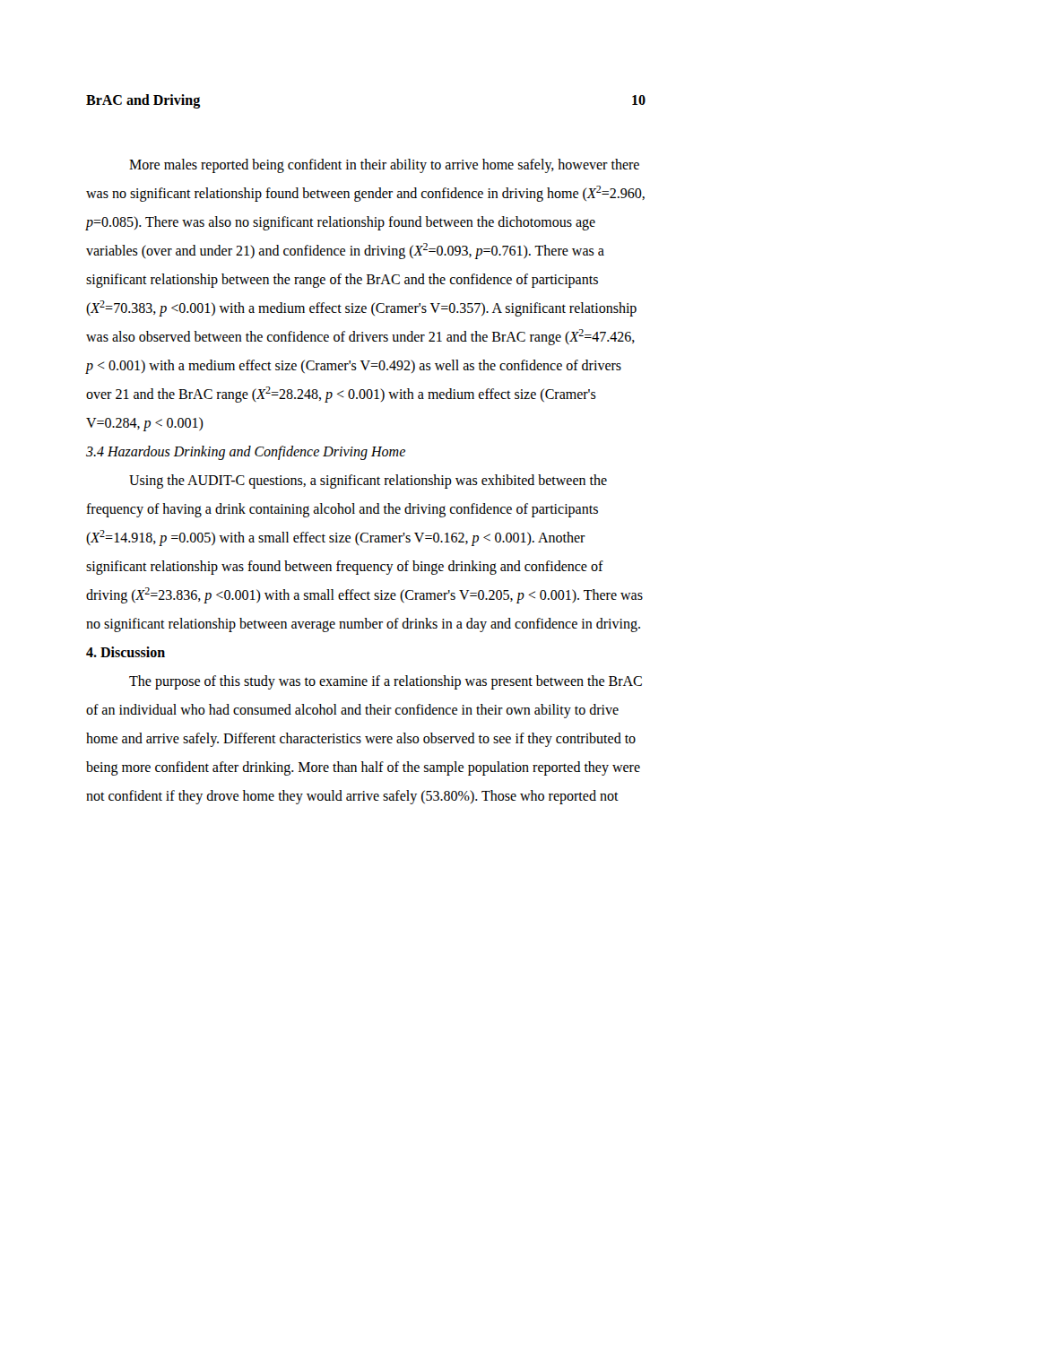BrAC and Driving 10
More males reported being confident in their ability to arrive home safely, however there was no significant relationship found between gender and confidence in driving home (X2=2.960, p=0.085). There was also no significant relationship found between the dichotomous age variables (over and under 21) and confidence in driving (X2=0.093, p=0.761). There was a significant relationship between the range of the BrAC and the confidence of participants (X2=70.383, p <0.001) with a medium effect size (Cramer's V=0.357). A significant relationship was also observed between the confidence of drivers under 21 and the BrAC range (X2=47.426, p < 0.001) with a medium effect size (Cramer's V=0.492) as well as the confidence of drivers over 21 and the BrAC range (X2=28.248, p < 0.001) with a medium effect size (Cramer's V=0.284, p < 0.001)
3.4 Hazardous Drinking and Confidence Driving Home
Using the AUDIT-C questions, a significant relationship was exhibited between the frequency of having a drink containing alcohol and the driving confidence of participants (X2=14.918, p =0.005) with a small effect size (Cramer's V=0.162, p < 0.001). Another significant relationship was found between frequency of binge drinking and confidence of driving (X2=23.836, p <0.001) with a small effect size (Cramer's V=0.205, p < 0.001). There was no significant relationship between average number of drinks in a day and confidence in driving.
4. Discussion
The purpose of this study was to examine if a relationship was present between the BrAC of an individual who had consumed alcohol and their confidence in their own ability to drive home and arrive safely. Different characteristics were also observed to see if they contributed to being more confident after drinking. More than half of the sample population reported they were not confident if they drove home they would arrive safely (53.80%). Those who reported not